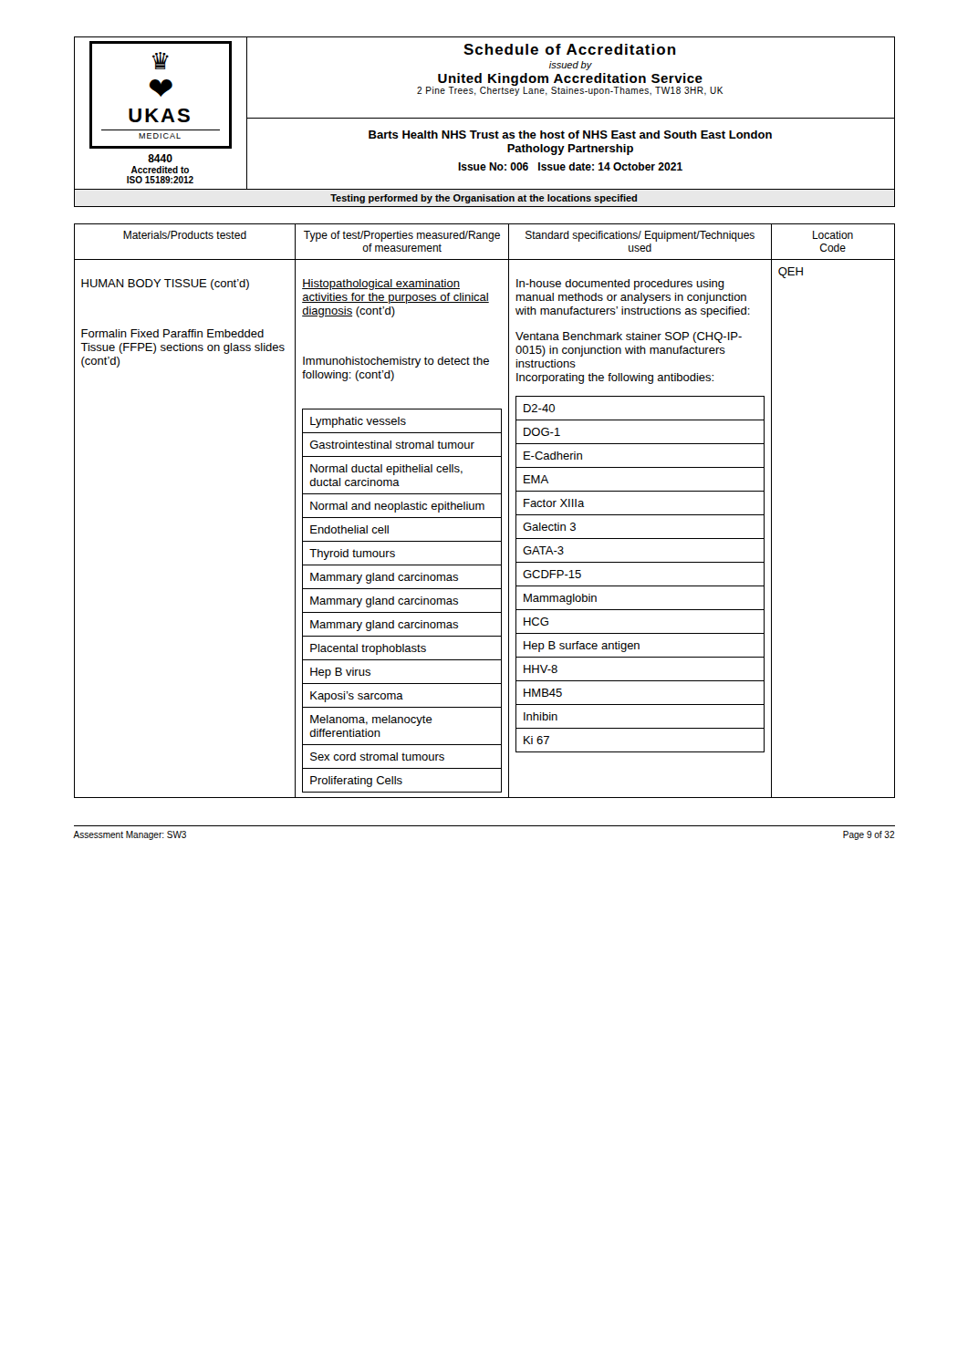| ♛ ❤ UKAS MEDICAL 8440 Accredited to ISO 15189:2012 | Schedule of Accreditation issued by United Kingdom Accreditation Service 2 Pine Trees, Chertsey Lane, Staines-upon-Thames, TW18 3HR, UK |
| Barts Health NHS Trust as the host of NHS East and South East London Pathology Partnership Issue No: 006 Issue date: 14 October 2021 |
Testing performed by the Organisation at the locations specified
| Materials/Products tested | Type of test/Properties measured/Range of measurement | Standard specifications/ Equipment/Techniques used | Location Code |
| --- | --- | --- | --- |
| HUMAN BODY TISSUE (cont’d) Formalin Fixed Paraffin Embedded Tissue (FFPE) sections on glass slides (cont’d) | Histopathological examination activities for the purposes of clinical diagnosis (cont’d) Immunohistochemistry to detect the following: (cont’d) / Lymphatic vessels / / Gastrointestinal stromal tumour / / Normal ductal epithelial cells, ductal carcinoma / / Normal and neoplastic epithelium / / Endothelial cell / / Thyroid tumours / / Mammary gland carcinomas / / Mammary gland carcinomas / / Mammary gland carcinomas / / Placental trophoblasts / / Hep B virus / / Kaposi’s sarcoma / / Melanoma, melanocyte differentiation / / Sex cord stromal tumours / / Proliferating Cells / | In-house documented procedures using manual methods or analysers in conjunction with manufacturers’ instructions as specified: Ventana Benchmark stainer SOP (CHQ-IP-0015) in conjunction with manufacturers instructions Incorporating the following antibodies: / D2-40 / / DOG-1 / / E-Cadherin / / EMA / / Factor XIIIa / / Galectin 3 / / GATA-3 / / GCDFP-15 / / Mammaglobin / / HCG / / Hep B surface antigen / / HHV-8 / / HMB45 / / Inhibin / / Ki 67 / | QEH |
Assessment Manager: SW3
Page 9 of 32